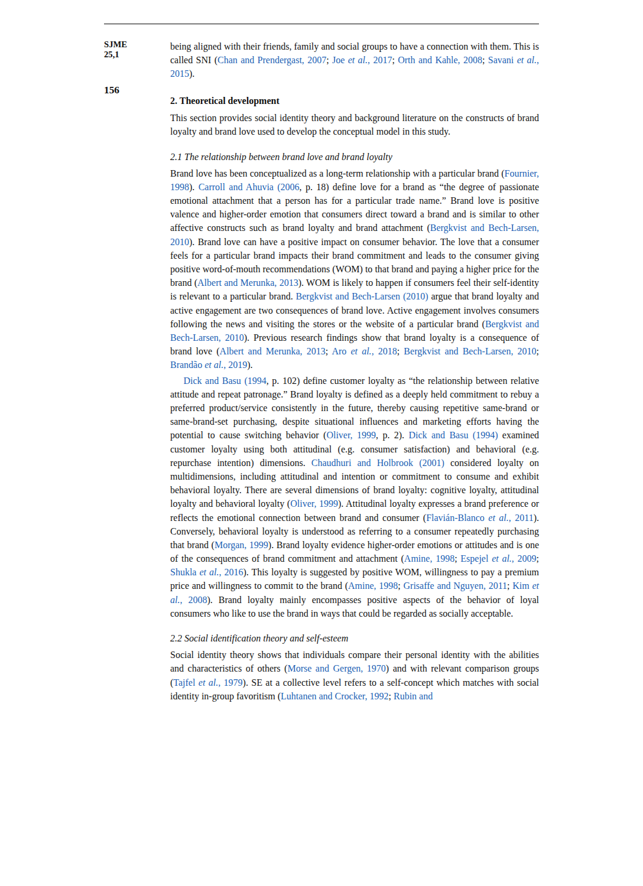SJME
25,1
156
being aligned with their friends, family and social groups to have a connection with them. This is called SNI (Chan and Prendergast, 2007; Joe et al., 2017; Orth and Kahle, 2008; Savani et al., 2015).
2. Theoretical development
This section provides social identity theory and background literature on the constructs of brand loyalty and brand love used to develop the conceptual model in this study.
2.1 The relationship between brand love and brand loyalty
Brand love has been conceptualized as a long-term relationship with a particular brand (Fournier, 1998). Carroll and Ahuvia (2006, p. 18) define love for a brand as “the degree of passionate emotional attachment that a person has for a particular trade name.” Brand love is positive valence and higher-order emotion that consumers direct toward a brand and is similar to other affective constructs such as brand loyalty and brand attachment (Bergkvist and Bech-Larsen, 2010). Brand love can have a positive impact on consumer behavior. The love that a consumer feels for a particular brand impacts their brand commitment and leads to the consumer giving positive word-of-mouth recommendations (WOM) to that brand and paying a higher price for the brand (Albert and Merunka, 2013). WOM is likely to happen if consumers feel their self-identity is relevant to a particular brand. Bergkvist and Bech-Larsen (2010) argue that brand loyalty and active engagement are two consequences of brand love. Active engagement involves consumers following the news and visiting the stores or the website of a particular brand (Bergkvist and Bech-Larsen, 2010). Previous research findings show that brand loyalty is a consequence of brand love (Albert and Merunka, 2013; Aro et al., 2018; Bergkvist and Bech-Larsen, 2010; Brandão et al., 2019).
Dick and Basu (1994, p. 102) define customer loyalty as “the relationship between relative attitude and repeat patronage.” Brand loyalty is defined as a deeply held commitment to rebuy a preferred product/service consistently in the future, thereby causing repetitive same-brand or same-brand-set purchasing, despite situational influences and marketing efforts having the potential to cause switching behavior (Oliver, 1999, p. 2). Dick and Basu (1994) examined customer loyalty using both attitudinal (e.g. consumer satisfaction) and behavioral (e.g. repurchase intention) dimensions. Chaudhuri and Holbrook (2001) considered loyalty on multidimensions, including attitudinal and intention or commitment to consume and exhibit behavioral loyalty. There are several dimensions of brand loyalty: cognitive loyalty, attitudinal loyalty and behavioral loyalty (Oliver, 1999). Attitudinal loyalty expresses a brand preference or reflects the emotional connection between brand and consumer (Flavián-Blanco et al., 2011). Conversely, behavioral loyalty is understood as referring to a consumer repeatedly purchasing that brand (Morgan, 1999). Brand loyalty evidence higher-order emotions or attitudes and is one of the consequences of brand commitment and attachment (Amine, 1998; Espejel et al., 2009; Shukla et al., 2016). This loyalty is suggested by positive WOM, willingness to pay a premium price and willingness to commit to the brand (Amine, 1998; Grisaffe and Nguyen, 2011; Kim et al., 2008). Brand loyalty mainly encompasses positive aspects of the behavior of loyal consumers who like to use the brand in ways that could be regarded as socially acceptable.
2.2 Social identification theory and self-esteem
Social identity theory shows that individuals compare their personal identity with the abilities and characteristics of others (Morse and Gergen, 1970) and with relevant comparison groups (Tajfel et al., 1979). SE at a collective level refers to a self-concept which matches with social identity in-group favoritism (Luhtanen and Crocker, 1992; Rubin and